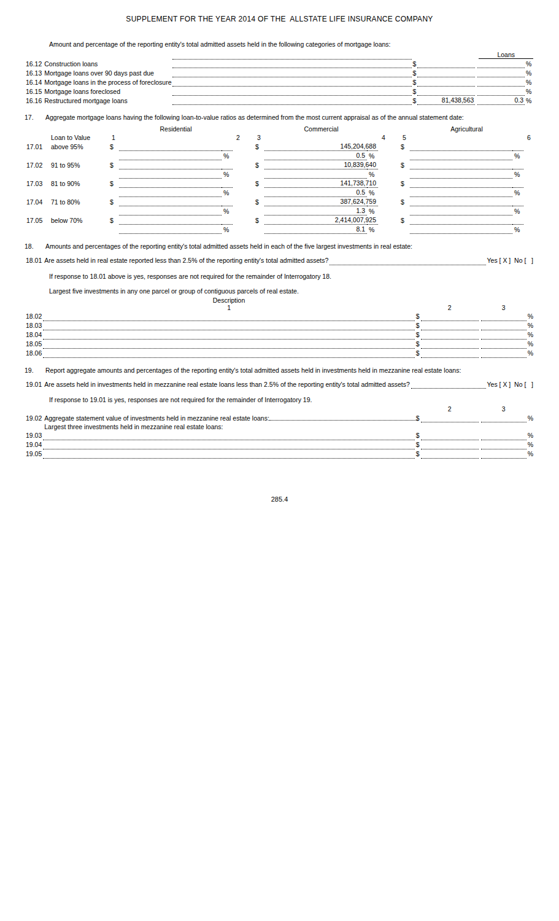SUPPLEMENT FOR THE YEAR 2014 OF THE ALLSTATE LIFE INSURANCE COMPANY
Amount and percentage of the reporting entity's total admitted assets held in the following categories of mortgage loans:
| | | | | | | Loans |
| 16.12 | Construction loans | | $ | | | | % |
| 16.13 | Mortgage loans over 90 days past due | | $ | | | | % |
| 16.14 | Mortgage loans in the process of foreclosure | | $ | | | | % |
| 16.15 | Mortgage loans foreclosed | | $ | | | | % |
| 16.16 | Restructured mortgage loans | | $ | 81,438,563 | | 0.3 | % |
17.
Aggregate mortgage loans having the following loan-to-value ratios as determined from the most current appraisal as of the annual statement date:
| | | Residential | | Commercial | | Agricultural |
| | Loan to Value | 1 | | 2 | | 3 | | 4 | | 5 | | 6 |
| 17.01 | above 95% | $ | | | | $ | 145,204,688 | | | $ | | |
| | | | | % | | | | 0.5 | % | | | | | % |
| 17.02 | 91 to 95% | $ | | | | $ | 10,839,640 | | | $ | | |
| | | | | % | | | | | % | | | | | % |
| 17.03 | 81 to 90% | $ | | | | $ | 141,738,710 | | | $ | | |
| | | | | % | | | | 0.5 | % | | | | | % |
| 17.04 | 71 to 80% | $ | | | | $ | 387,624,759 | | | $ | | |
| | | | | % | | | | 1.3 | % | | | | | % |
| 17.05 | below 70% | $ | | | | $ | 2,414,007,925 | | | $ | | |
| | | | | % | | | | 8.1 | % | | | | | % |
18.
Amounts and percentages of the reporting entity's total admitted assets held in each of the five largest investments in real estate:
| 18.01 | Are assets held in real estate reported less than 2.5% of the reporting entity's total admitted assets? | | Yes [ X ] No [ ] |
If response to 18.01 above is yes, responses are not required for the remainder of Interrogatory 18.
Largest five investments in any one parcel or group of contiguous parcels of real estate.
| | Description 1 | | 2 | | 3 | |
| 18.02 | | $ | | | | % |
| 18.03 | | $ | | | | % |
| 18.04 | | $ | | | | % |
| 18.05 | | $ | | | | % |
| 18.06 | | $ | | | | % |
19.
Report aggregate amounts and percentages of the reporting entity's total admitted assets held in investments held in mezzanine real estate loans:
| 19.01 | Are assets held in investments held in mezzanine real estate loans less than 2.5% of the reporting entity's total admitted assets? | | Yes [ X ] No [ ] |
If response to 19.01 is yes, responses are not required for the remainder of Interrogatory 19.
| | | | 2 | | 3 | |
| 19.02 | Aggregate statement value of investments held in mezzanine real estate loans: | $ | | | | % |
| | Largest three investments held in mezzanine real estate loans: | | | | | |
| 19.03 | | $ | | | | % |
| 19.04 | | $ | | | | % |
| 19.05 | | $ | | | | % |
285.4